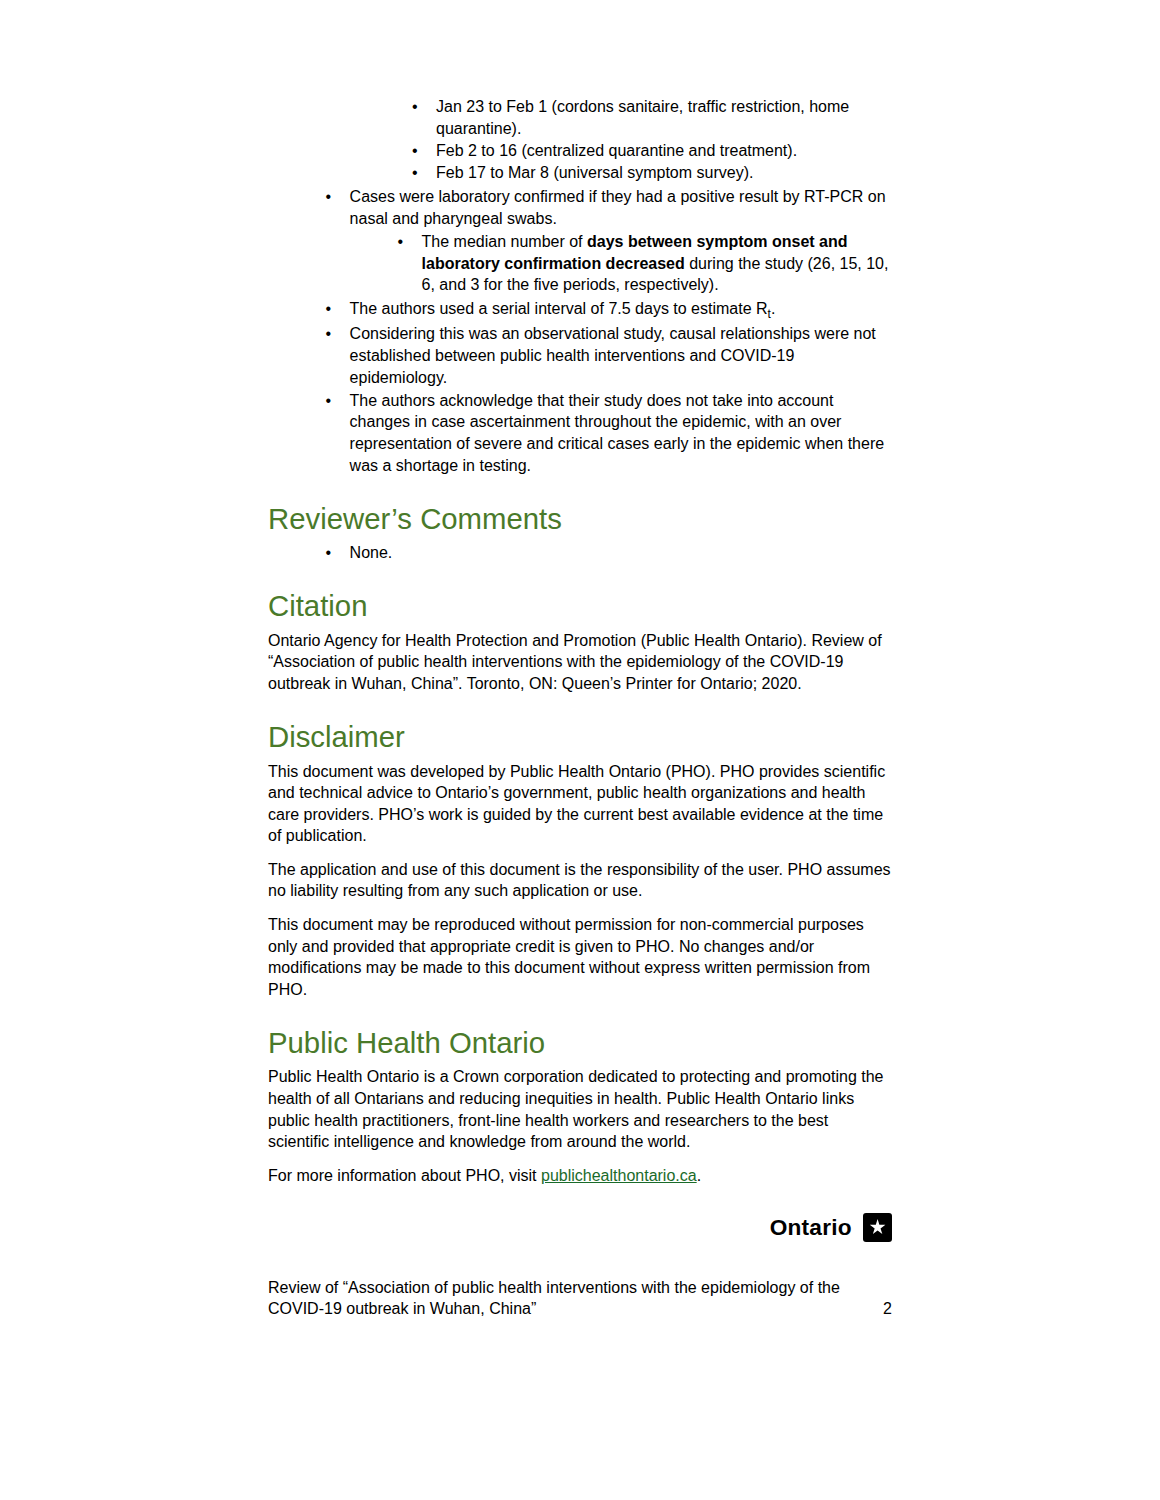Jan 23 to Feb 1 (cordons sanitaire, traffic restriction, home quarantine).
Feb 2 to 16 (centralized quarantine and treatment).
Feb 17 to Mar 8 (universal symptom survey).
Cases were laboratory confirmed if they had a positive result by RT-PCR on nasal and pharyngeal swabs.
The median number of days between symptom onset and laboratory confirmation decreased during the study (26, 15, 10, 6, and 3 for the five periods, respectively).
The authors used a serial interval of 7.5 days to estimate Rt.
Considering this was an observational study, causal relationships were not established between public health interventions and COVID-19 epidemiology.
The authors acknowledge that their study does not take into account changes in case ascertainment throughout the epidemic, with an over representation of severe and critical cases early in the epidemic when there was a shortage in testing.
Reviewer’s Comments
None.
Citation
Ontario Agency for Health Protection and Promotion (Public Health Ontario). Review of “Association of public health interventions with the epidemiology of the COVID-19 outbreak in Wuhan, China”. Toronto, ON: Queen’s Printer for Ontario; 2020.
Disclaimer
This document was developed by Public Health Ontario (PHO). PHO provides scientific and technical advice to Ontario’s government, public health organizations and health care providers. PHO’s work is guided by the current best available evidence at the time of publication.
The application and use of this document is the responsibility of the user. PHO assumes no liability resulting from any such application or use.
This document may be reproduced without permission for non-commercial purposes only and provided that appropriate credit is given to PHO. No changes and/or modifications may be made to this document without express written permission from PHO.
Public Health Ontario
Public Health Ontario is a Crown corporation dedicated to protecting and promoting the health of all Ontarians and reducing inequities in health. Public Health Ontario links public health practitioners, front-line health workers and researchers to the best scientific intelligence and knowledge from around the world.
For more information about PHO, visit publichealthontario.ca.
Ontario
Review of “Association of public health interventions with the epidemiology of the COVID-19 outbreak in Wuhan, China” 2